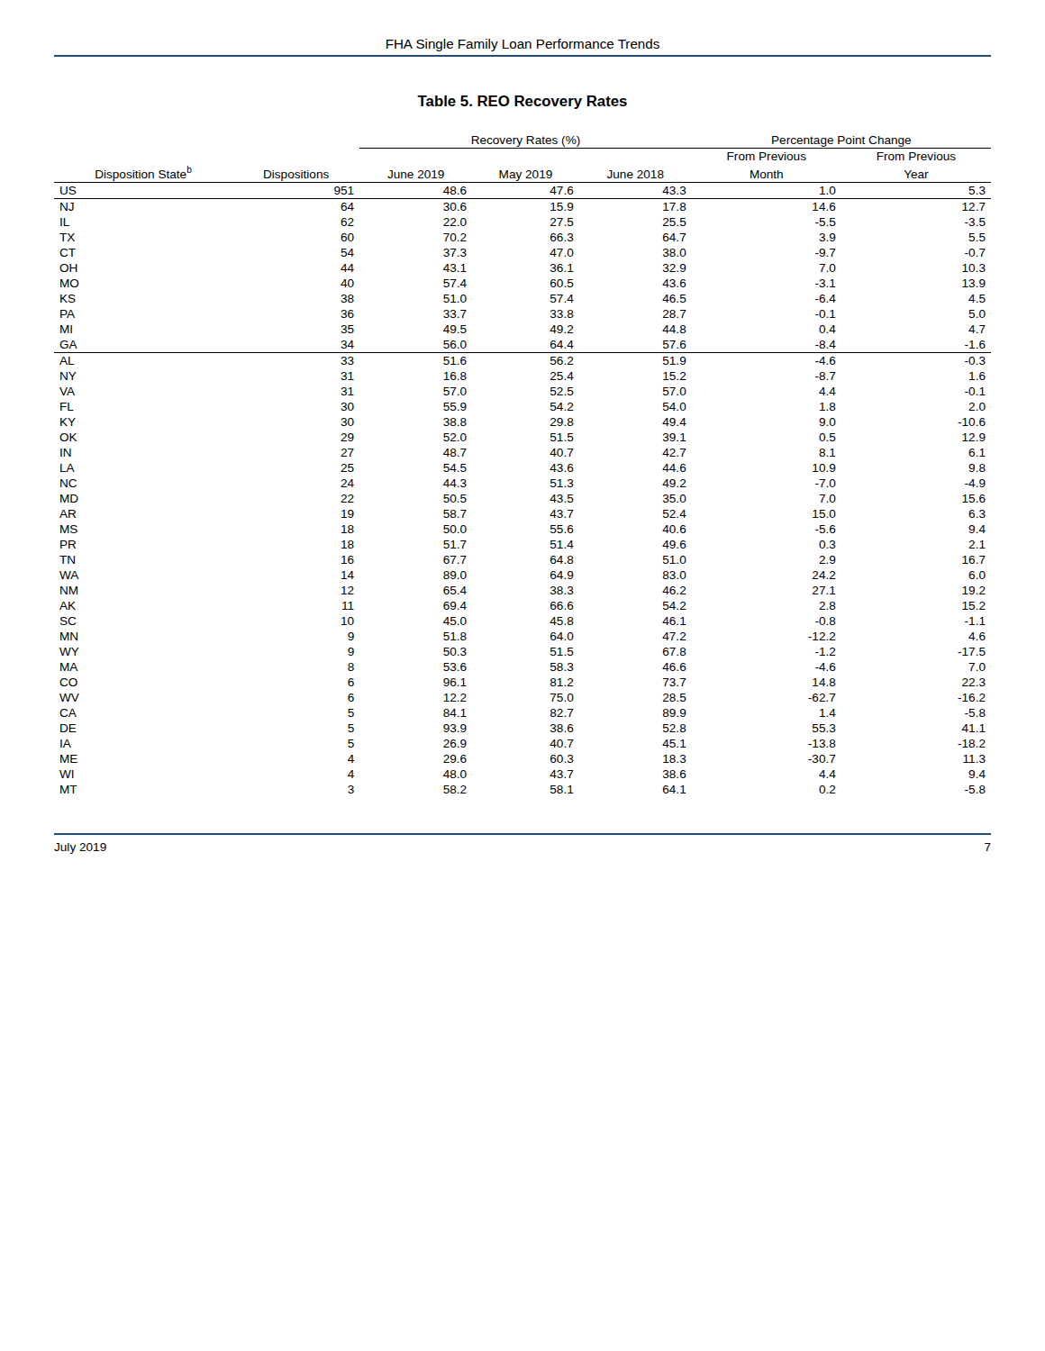FHA Single Family Loan Performance Trends
Table 5. REO Recovery Rates
| | | Recovery Rates (%) | Percentage Point Change |
| --- | --- | --- | --- |
| | | | | | From Previous | From Previous |
| Disposition State b | Dispositions | June 2019 | May 2019 | June 2018 | Month | Year |
| US | 951 | 48.6 | 47.6 | 43.3 | 1.0 | 5.3 |
| NJ | 64 | 30.6 | 15.9 | 17.8 | 14.6 | 12.7 |
| IL | 62 | 22.0 | 27.5 | 25.5 | -5.5 | -3.5 |
| TX | 60 | 70.2 | 66.3 | 64.7 | 3.9 | 5.5 |
| CT | 54 | 37.3 | 47.0 | 38.0 | -9.7 | -0.7 |
| OH | 44 | 43.1 | 36.1 | 32.9 | 7.0 | 10.3 |
| MO | 40 | 57.4 | 60.5 | 43.6 | -3.1 | 13.9 |
| KS | 38 | 51.0 | 57.4 | 46.5 | -6.4 | 4.5 |
| PA | 36 | 33.7 | 33.8 | 28.7 | -0.1 | 5.0 |
| MI | 35 | 49.5 | 49.2 | 44.8 | 0.4 | 4.7 |
| GA | 34 | 56.0 | 64.4 | 57.6 | -8.4 | -1.6 |
| AL | 33 | 51.6 | 56.2 | 51.9 | -4.6 | -0.3 |
| NY | 31 | 16.8 | 25.4 | 15.2 | -8.7 | 1.6 |
| VA | 31 | 57.0 | 52.5 | 57.0 | 4.4 | -0.1 |
| FL | 30 | 55.9 | 54.2 | 54.0 | 1.8 | 2.0 |
| KY | 30 | 38.8 | 29.8 | 49.4 | 9.0 | -10.6 |
| OK | 29 | 52.0 | 51.5 | 39.1 | 0.5 | 12.9 |
| IN | 27 | 48.7 | 40.7 | 42.7 | 8.1 | 6.1 |
| LA | 25 | 54.5 | 43.6 | 44.6 | 10.9 | 9.8 |
| NC | 24 | 44.3 | 51.3 | 49.2 | -7.0 | -4.9 |
| MD | 22 | 50.5 | 43.5 | 35.0 | 7.0 | 15.6 |
| AR | 19 | 58.7 | 43.7 | 52.4 | 15.0 | 6.3 |
| MS | 18 | 50.0 | 55.6 | 40.6 | -5.6 | 9.4 |
| PR | 18 | 51.7 | 51.4 | 49.6 | 0.3 | 2.1 |
| TN | 16 | 67.7 | 64.8 | 51.0 | 2.9 | 16.7 |
| WA | 14 | 89.0 | 64.9 | 83.0 | 24.2 | 6.0 |
| NM | 12 | 65.4 | 38.3 | 46.2 | 27.1 | 19.2 |
| AK | 11 | 69.4 | 66.6 | 54.2 | 2.8 | 15.2 |
| SC | 10 | 45.0 | 45.8 | 46.1 | -0.8 | -1.1 |
| MN | 9 | 51.8 | 64.0 | 47.2 | -12.2 | 4.6 |
| WY | 9 | 50.3 | 51.5 | 67.8 | -1.2 | -17.5 |
| MA | 8 | 53.6 | 58.3 | 46.6 | -4.6 | 7.0 |
| CO | 6 | 96.1 | 81.2 | 73.7 | 14.8 | 22.3 |
| WV | 6 | 12.2 | 75.0 | 28.5 | -62.7 | -16.2 |
| CA | 5 | 84.1 | 82.7 | 89.9 | 1.4 | -5.8 |
| DE | 5 | 93.9 | 38.6 | 52.8 | 55.3 | 41.1 |
| IA | 5 | 26.9 | 40.7 | 45.1 | -13.8 | -18.2 |
| ME | 4 | 29.6 | 60.3 | 18.3 | -30.7 | 11.3 |
| WI | 4 | 48.0 | 43.7 | 38.6 | 4.4 | 9.4 |
| MT | 3 | 58.2 | 58.1 | 64.1 | 0.2 | -5.8 |
July 2019 7